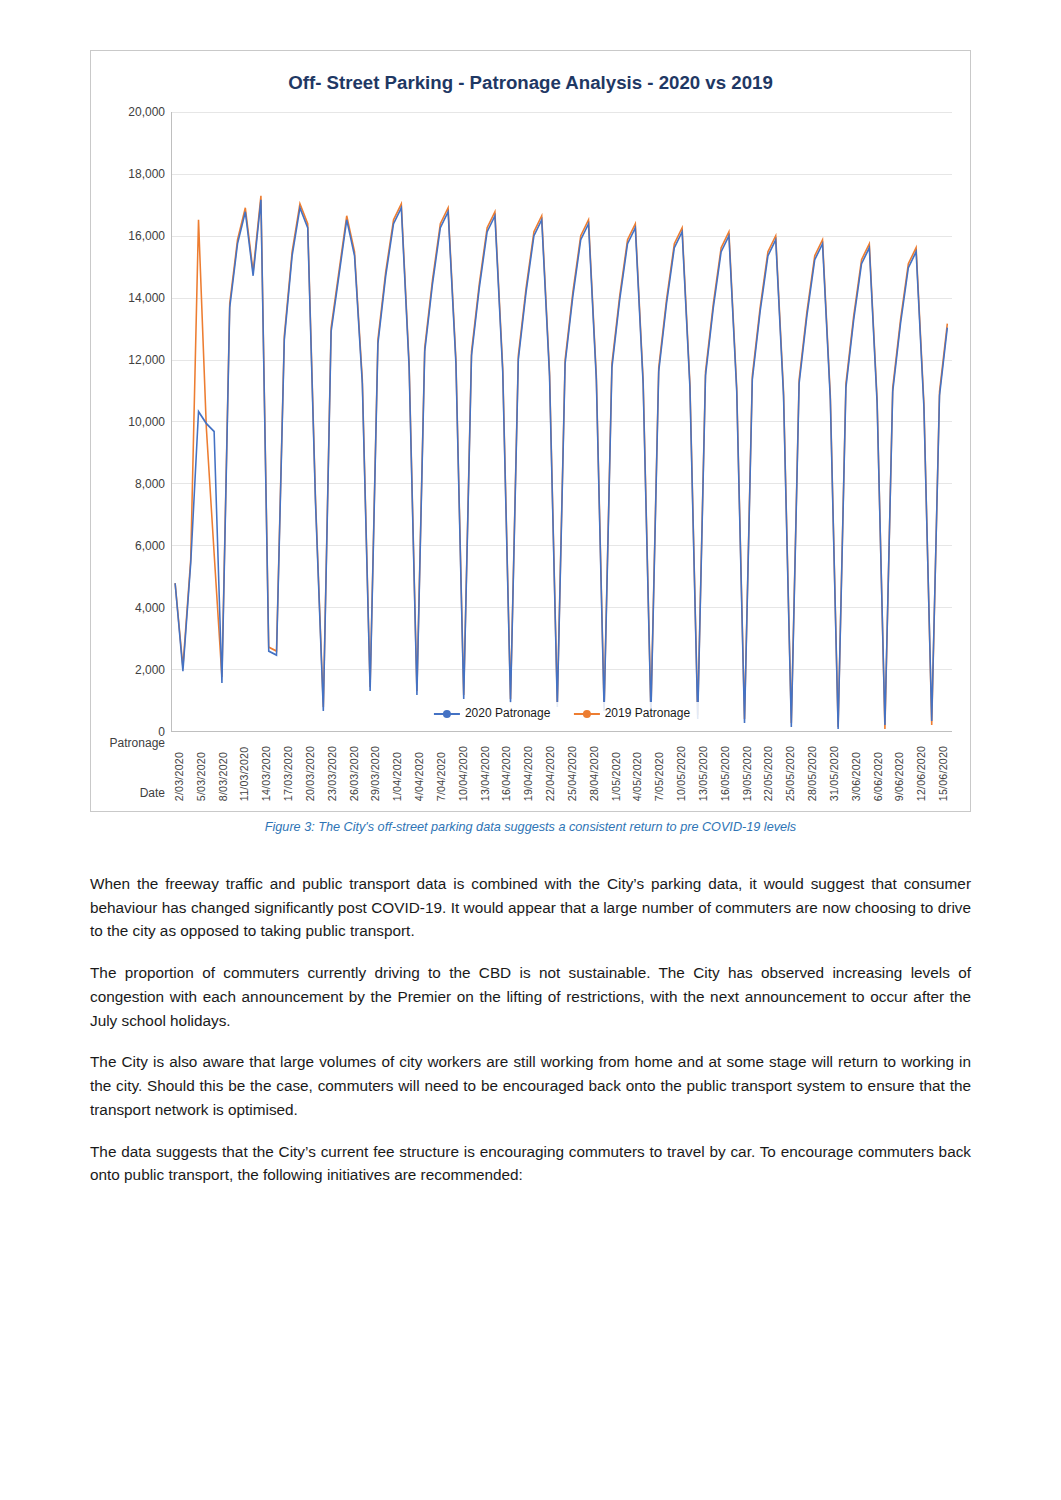Off- Street Parking - Patronage Analysis - 2020 vs 2019
20,000 18,000 16,000 14,000 12,000 10,000 8,000 6,000 4,000 2,000 0
2020 Patronage 2019 Patronage
Patronage
Date
2/03/2020 5/03/2020 8/03/2020 11/03/2020 14/03/2020 17/03/2020 20/03/2020 23/03/2020 26/03/2020 29/03/2020 1/04/2020 4/04/2020 7/04/2020 10/04/2020 13/04/2020 16/04/2020 19/04/2020 22/04/2020 25/04/2020 28/04/2020 1/05/2020 4/05/2020 7/05/2020 10/05/2020 13/05/2020 16/05/2020 19/05/2020 22/05/2020 25/05/2020 28/05/2020 31/05/2020 3/06/2020 6/06/2020 9/06/2020 12/06/2020 15/06/2020
Figure 3: The City's off-street parking data suggests a consistent return to pre COVID-19 levels
When the freeway traffic and public transport data is combined with the City’s parking data, it would suggest that consumer behaviour has changed significantly post COVID-19. It would appear that a large number of commuters are now choosing to drive to the city as opposed to taking public transport.
The proportion of commuters currently driving to the CBD is not sustainable. The City has observed increasing levels of congestion with each announcement by the Premier on the lifting of restrictions, with the next announcement to occur after the July school holidays.
The City is also aware that large volumes of city workers are still working from home and at some stage will return to working in the city. Should this be the case, commuters will need to be encouraged back onto the public transport system to ensure that the transport network is optimised.
The data suggests that the City’s current fee structure is encouraging commuters to travel by car. To encourage commuters back onto public transport, the following initiatives are recommended: